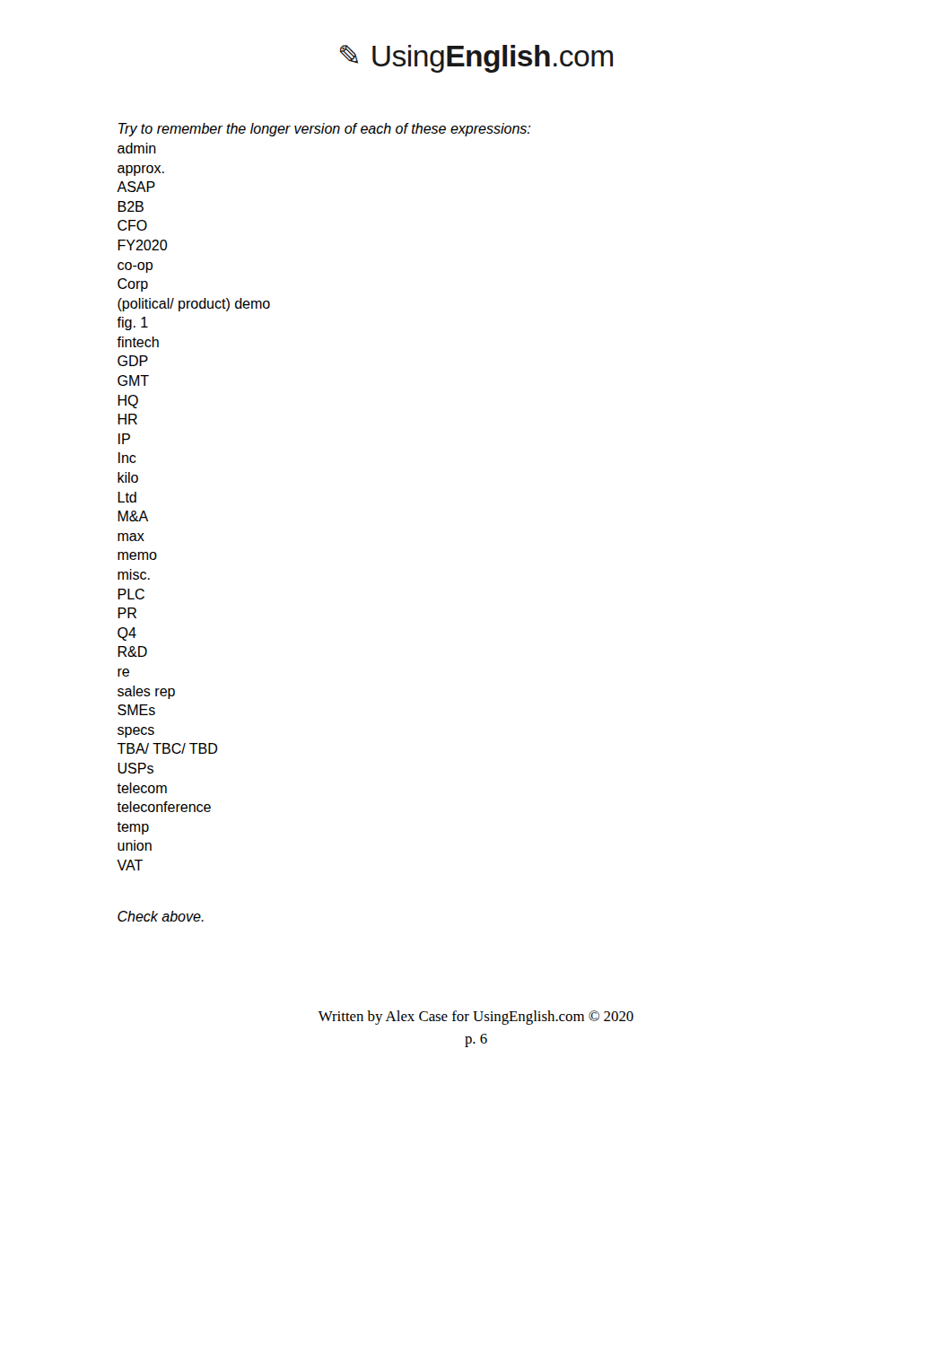✎ Using English.com
Try to remember the longer version of each of these expressions:
admin
approx.
ASAP
B2B
CFO
FY2020
co-op
Corp
(political/ product) demo
fig. 1
fintech
GDP
GMT
HQ
HR
IP
Inc
kilo
Ltd
M&A
max
memo
misc.
PLC
PR
Q4
R&D
re
sales rep
SMEs
specs
TBA/ TBC/ TBD
USPs
telecom
teleconference
temp
union
VAT
Check above.
Written by Alex Case for UsingEnglish.com © 2020
p. 6